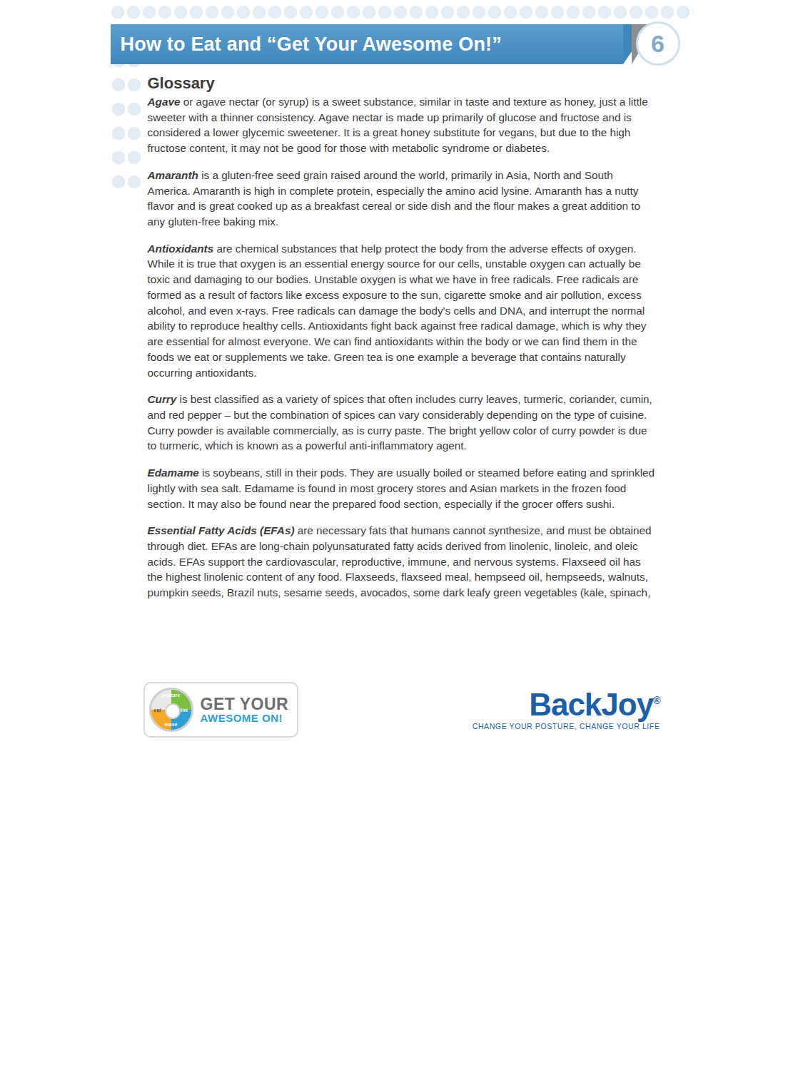How to Eat and “Get Your Awesome On!”
6
Glossary
Agave or agave nectar (or syrup) is a sweet substance, similar in taste and texture as honey, just a little sweeter with a thinner consistency. Agave nectar is made up primarily of glucose and fructose and is considered a lower glycemic sweetener. It is a great honey substitute for vegans, but due to the high fructose content, it may not be good for those with metabolic syndrome or diabetes.
Amaranth is a gluten-free seed grain raised around the world, primarily in Asia, North and South America. Amaranth is high in complete protein, especially the amino acid lysine. Amaranth has a nutty flavor and is great cooked up as a breakfast cereal or side dish and the flour makes a great addition to any gluten-free baking mix.
Antioxidants are chemical substances that help protect the body from the adverse effects of oxygen. While it is true that oxygen is an essential energy source for our cells, unstable oxygen can actually be toxic and damaging to our bodies. Unstable oxygen is what we have in free radicals. Free radicals are formed as a result of factors like excess exposure to the sun, cigarette smoke and air pollution, excess alcohol, and even x-rays. Free radicals can damage the body's cells and DNA, and interrupt the normal ability to reproduce healthy cells. Antioxidants fight back against free radical damage, which is why they are essential for almost everyone. We can find antioxidants within the body or we can find them in the foods we eat or supplements we take. Green tea is one example a beverage that contains naturally occurring antioxidants.
Curry is best classified as a variety of spices that often includes curry leaves, turmeric, coriander, cumin, and red pepper – but the combination of spices can vary considerably depending on the type of cuisine. Curry powder is available commercially, as is curry paste. The bright yellow color of curry powder is due to turmeric, which is known as a powerful anti-inflammatory agent.
Edamame is soybeans, still in their pods. They are usually boiled or steamed before eating and sprinkled lightly with sea salt. Edamame is found in most grocery stores and Asian markets in the frozen food section. It may also be found near the prepared food section, especially if the grocer offers sushi.
Essential Fatty Acids (EFAs) are necessary fats that humans cannot synthesize, and must be obtained through diet. EFAs are long-chain polyunsaturated fatty acids derived from linolenic, linoleic, and oleic acids. EFAs support the cardiovascular, reproductive, immune, and nervous systems. Flaxseed oil has the highest linolenic content of any food. Flaxseeds, flaxseed meal, hempseed oil, hempseeds, walnuts, pumpkin seeds, Brazil nuts, sesame seeds, avocados, some dark leafy green vegetables (kale, spinach,
posture think move eat
GET YOUR
AWESOME ON!
BackJoy®
CHANGE YOUR POSTURE, CHANGE YOUR LIFE